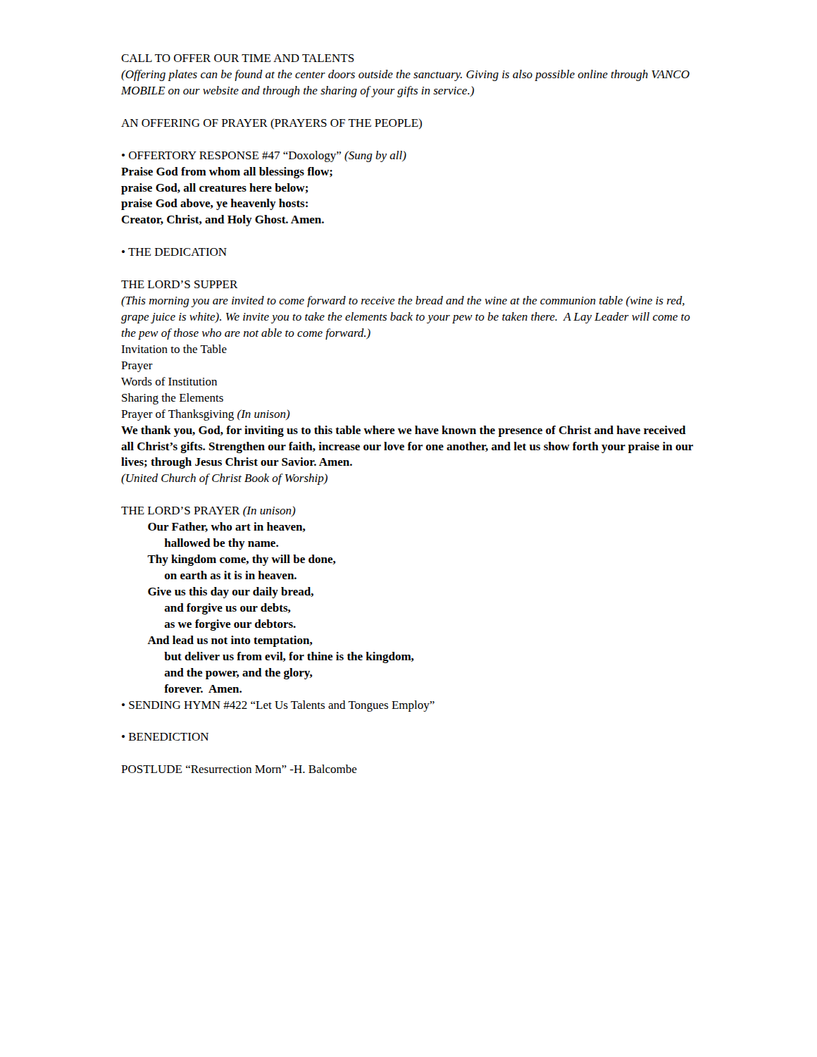CALL TO OFFER OUR TIME AND TALENTS
(Offering plates can be found at the center doors outside the sanctuary. Giving is also possible online through VANCO MOBILE on our website and through the sharing of your gifts in service.)
AN OFFERING OF PRAYER (PRAYERS OF THE PEOPLE)
• OFFERTORY RESPONSE #47 “Doxology” (Sung by all)
Praise God from whom all blessings flow;
praise God, all creatures here below;
praise God above, ye heavenly hosts:
Creator, Christ, and Holy Ghost. Amen.
• THE DEDICATION
THE LORD’S SUPPER
(This morning you are invited to come forward to receive the bread and the wine at the communion table (wine is red, grape juice is white). We invite you to take the elements back to your pew to be taken there. A Lay Leader will come to the pew of those who are not able to come forward.)
Invitation to the Table
Prayer
Words of Institution
Sharing the Elements
Prayer of Thanksgiving (In unison)
We thank you, God, for inviting us to this table where we have known the presence of Christ and have received all Christ’s gifts. Strengthen our faith, increase our love for one another, and let us show forth your praise in our lives; through Jesus Christ our Savior. Amen.
(United Church of Christ Book of Worship)
THE LORD’S PRAYER (In unison)
Our Father, who art in heaven,
hallowed be thy name.
Thy kingdom come, thy will be done,
on earth as it is in heaven.
Give us this day our daily bread,
and forgive us our debts,
as we forgive our debtors.
And lead us not into temptation,
but deliver us from evil, for thine is the kingdom,
and the power, and the glory,
forever. Amen.
• SENDING HYMN #422 “Let Us Talents and Tongues Employ”
• BENEDICTION
POSTLUDE “Resurrection Morn” -H. Balcombe